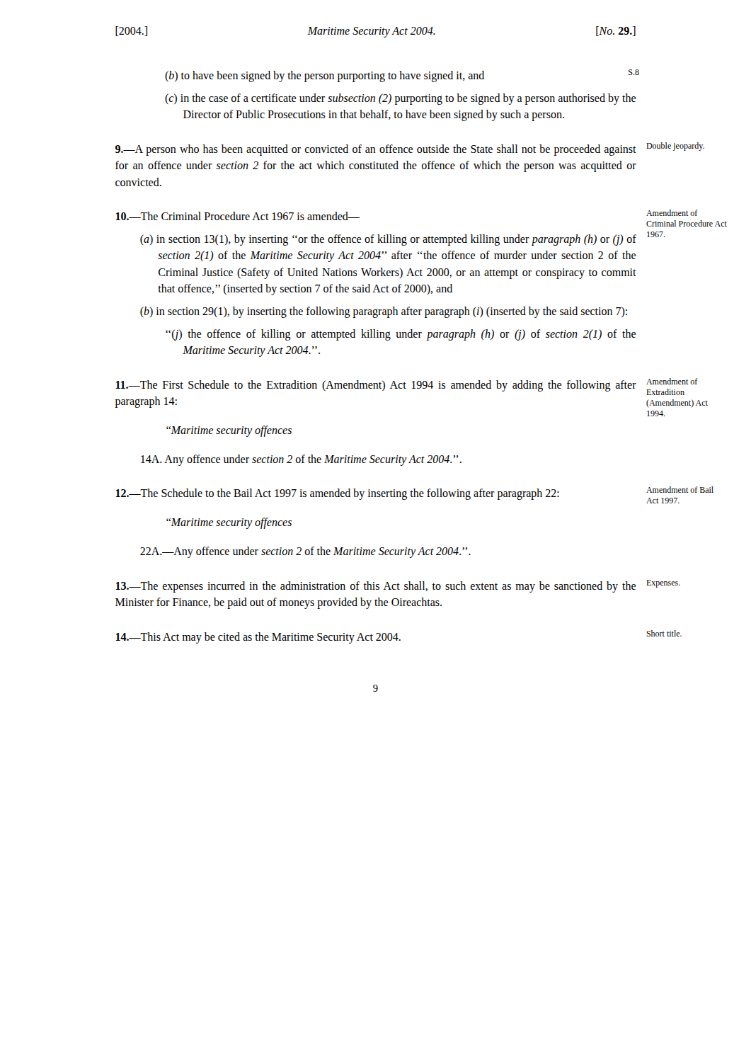[2004.] Maritime Security Act 2004. [No. 29.]
(b) to have been signed by the person purporting to have signed it, and S.8
(c) in the case of a certificate under subsection (2) purporting to be signed by a person authorised by the Director of Public Prosecutions in that behalf, to have been signed by such a person.
Double jeopardy.
9.—A person who has been acquitted or convicted of an offence outside the State shall not be proceeded against for an offence under section 2 for the act which constituted the offence of which the person was acquitted or convicted.
Amendment of Criminal Procedure Act 1967.
10.—The Criminal Procedure Act 1967 is amended—
(a) in section 13(1), by inserting ‘‘or the offence of killing or attempted killing under paragraph (h) or (j) of section 2(1) of the Maritime Security Act 2004’’ after ‘‘the offence of murder under section 2 of the Criminal Justice (Safety of United Nations Workers) Act 2000, or an attempt or conspiracy to commit that offence,’’ (inserted by section 7 of the said Act of 2000), and
(b) in section 29(1), by inserting the following paragraph after paragraph (i) (inserted by the said section 7):
‘‘(j) the offence of killing or attempted killing under paragraph (h) or (j) of section 2(1) of the Maritime Security Act 2004.’’.
Amendment of Extradition (Amendment) Act 1994.
11.—The First Schedule to the Extradition (Amendment) Act 1994 is amended by adding the following after paragraph 14:
‘‘Maritime security offences
14A. Any offence under section 2 of the Maritime Security Act 2004.’’.
Amendment of Bail Act 1997.
12.—The Schedule to the Bail Act 1997 is amended by inserting the following after paragraph 22:
‘‘Maritime security offences
22A.—Any offence under section 2 of the Maritime Security Act 2004.’’.
Expenses.
13.—The expenses incurred in the administration of this Act shall, to such extent as may be sanctioned by the Minister for Finance, be paid out of moneys provided by the Oireachtas.
Short title.
14.—This Act may be cited as the Maritime Security Act 2004.
9